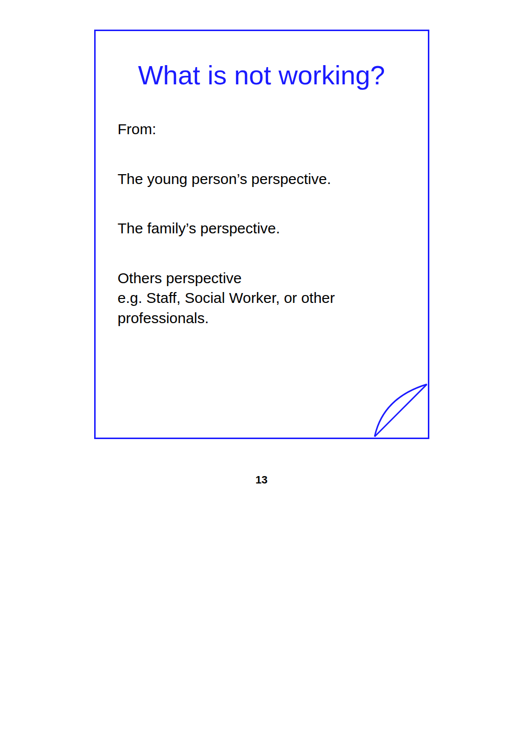What is not working?
From:
The young person’s perspective.
The family’s perspective.
Others perspective
e.g. Staff, Social Worker, or other professionals.
13